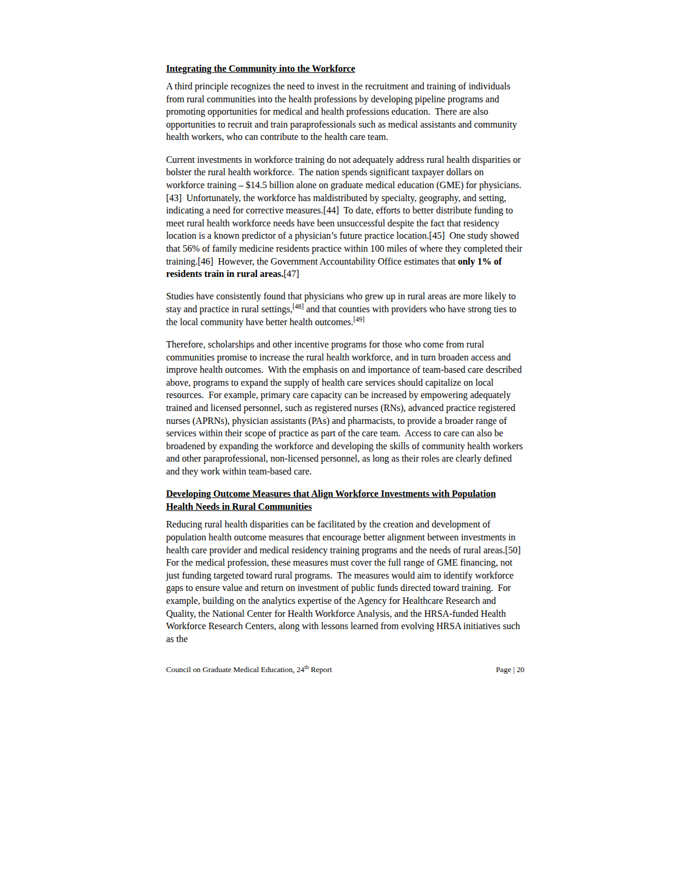Integrating the Community into the Workforce
A third principle recognizes the need to invest in the recruitment and training of individuals from rural communities into the health professions by developing pipeline programs and promoting opportunities for medical and health professions education. There are also opportunities to recruit and train paraprofessionals such as medical assistants and community health workers, who can contribute to the health care team.
Current investments in workforce training do not adequately address rural health disparities or bolster the rural health workforce. The nation spends significant taxpayer dollars on workforce training – $14.5 billion alone on graduate medical education (GME) for physicians.[43] Unfortunately, the workforce has maldistributed by specialty, geography, and setting, indicating a need for corrective measures.[44] To date, efforts to better distribute funding to meet rural health workforce needs have been unsuccessful despite the fact that residency location is a known predictor of a physician’s future practice location.[45] One study showed that 56% of family medicine residents practice within 100 miles of where they completed their training.[46] However, the Government Accountability Office estimates that only 1% of residents train in rural areas.[47]
Studies have consistently found that physicians who grew up in rural areas are more likely to stay and practice in rural settings,[48] and that counties with providers who have strong ties to the local community have better health outcomes.[49]
Therefore, scholarships and other incentive programs for those who come from rural communities promise to increase the rural health workforce, and in turn broaden access and improve health outcomes. With the emphasis on and importance of team-based care described above, programs to expand the supply of health care services should capitalize on local resources. For example, primary care capacity can be increased by empowering adequately trained and licensed personnel, such as registered nurses (RNs), advanced practice registered nurses (APRNs), physician assistants (PAs) and pharmacists, to provide a broader range of services within their scope of practice as part of the care team. Access to care can also be broadened by expanding the workforce and developing the skills of community health workers and other paraprofessional, non-licensed personnel, as long as their roles are clearly defined and they work within team-based care.
Developing Outcome Measures that Align Workforce Investments with Population Health Needs in Rural Communities
Reducing rural health disparities can be facilitated by the creation and development of population health outcome measures that encourage better alignment between investments in health care provider and medical residency training programs and the needs of rural areas.[50] For the medical profession, these measures must cover the full range of GME financing, not just funding targeted toward rural programs. The measures would aim to identify workforce gaps to ensure value and return on investment of public funds directed toward training. For example, building on the analytics expertise of the Agency for Healthcare Research and Quality, the National Center for Health Workforce Analysis, and the HRSA-funded Health Workforce Research Centers, along with lessons learned from evolving HRSA initiatives such as the
Council on Graduate Medical Education, 24th Report Page | 20